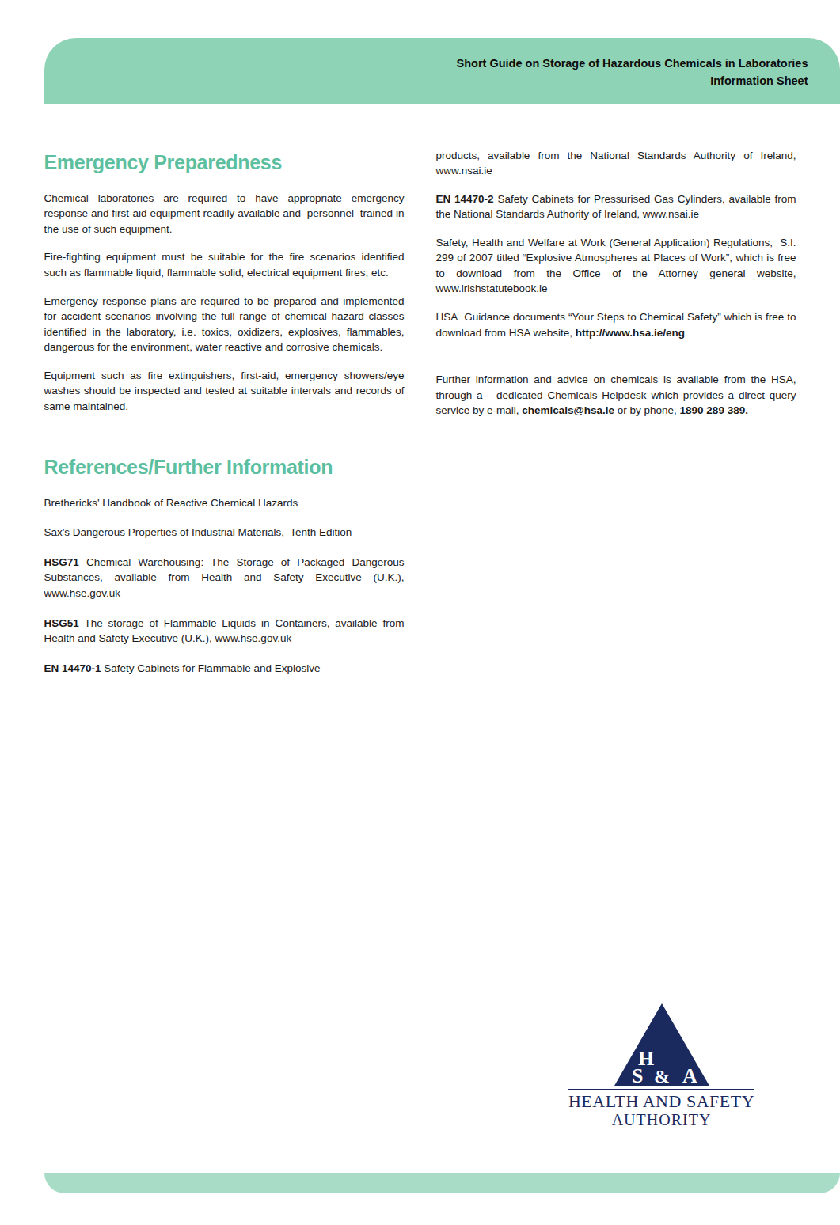Short Guide on Storage of Hazardous Chemicals in Laboratories Information Sheet
Emergency Preparedness
Chemical laboratories are required to have appropriate emergency response and first-aid equipment readily available and personnel trained in the use of such equipment.
Fire-fighting equipment must be suitable for the fire scenarios identified such as flammable liquid, flammable solid, electrical equipment fires, etc.
Emergency response plans are required to be prepared and implemented for accident scenarios involving the full range of chemical hazard classes identified in the laboratory, i.e. toxics, oxidizers, explosives, flammables, dangerous for the environment, water reactive and corrosive chemicals.
Equipment such as fire extinguishers, first-aid, emergency showers/eye washes should be inspected and tested at suitable intervals and records of same maintained.
References/Further Information
Brethericks' Handbook of Reactive Chemical Hazards
Sax's Dangerous Properties of Industrial Materials, Tenth Edition
HSG71 Chemical Warehousing: The Storage of Packaged Dangerous Substances, available from Health and Safety Executive (U.K.), www.hse.gov.uk
HSG51 The storage of Flammable Liquids in Containers, available from Health and Safety Executive (U.K.), www.hse.gov.uk
EN 14470-1 Safety Cabinets for Flammable and Explosive
products, available from the National Standards Authority of Ireland, www.nsai.ie
EN 14470-2 Safety Cabinets for Pressurised Gas Cylinders, available from the National Standards Authority of Ireland, www.nsai.ie
Safety, Health and Welfare at Work (General Application) Regulations, S.I. 299 of 2007 titled “Explosive Atmospheres at Places of Work”, which is free to download from the Office of the Attorney general website, www.irishstatutebook.ie
HSA Guidance documents “Your Steps to Chemical Safety” which is free to download from HSA website, http://www.hsa.ie/eng
Further information and advice on chemicals is available from the HSA, through a dedicated Chemicals Helpdesk which provides a direct query service by e-mail, chemicals@hsa.ie or by phone, 1890 289 389.
H S A &
HEALTH AND SAFETY AUTHORITY